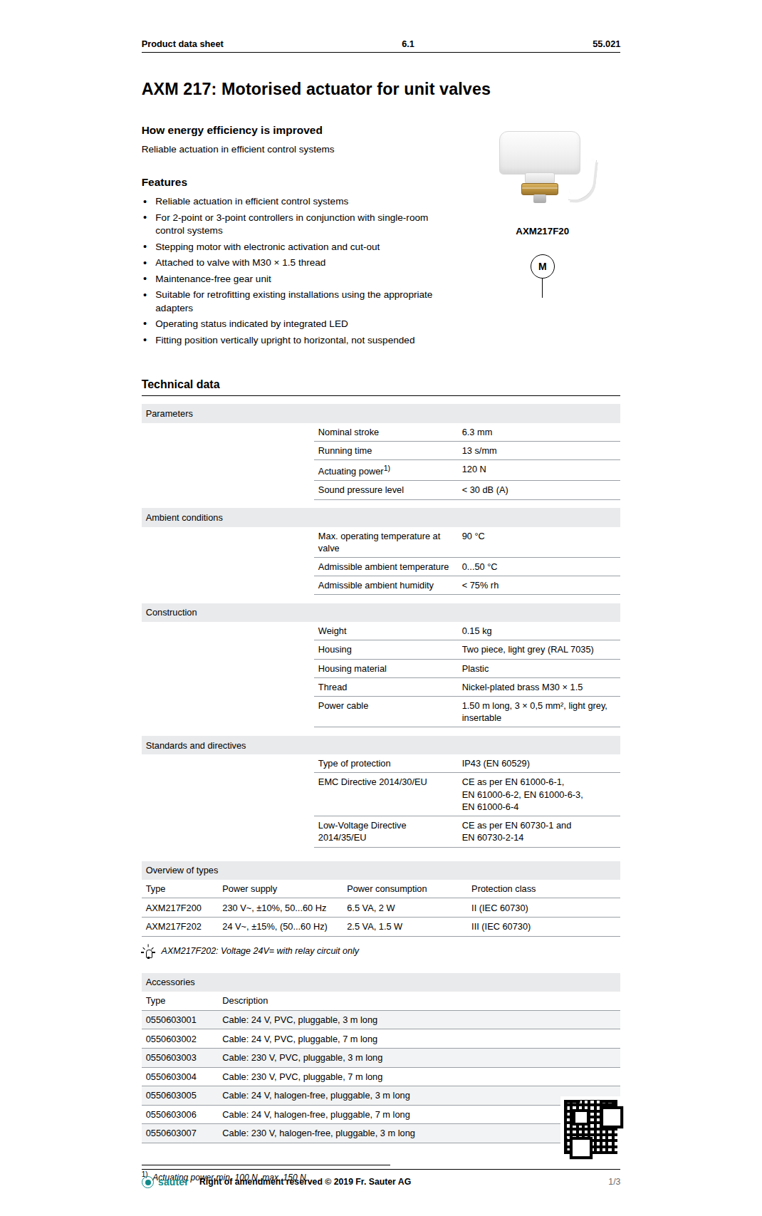Product data sheet
6.1
55.021
AXM 217: Motorised actuator for unit valves
How energy efficiency is improved
Reliable actuation in efficient control systems
Features
Reliable actuation in efficient control systems
For 2-point or 3-point controllers in conjunction with single-room control systems
Stepping motor with electronic activation and cut-out
Attached to valve with M30 × 1.5 thread
Maintenance-free gear unit
Suitable for retrofitting existing installations using the appropriate adapters
Operating status indicated by integrated LED
Fitting position vertically upright to horizontal, not suspended
AXM217F20
M
Technical data
| Parameters | | |
| | Nominal stroke | 6.3 mm |
| | Running time | 13 s/mm |
| | Actuating power 1) | 120 N |
| | Sound pressure level | < 30 dB (A) |
| Ambient conditions | | |
| | Max. operating temperature at valve | 90 °C |
| | Admissible ambient temperature | 0...50 °C |
| | Admissible ambient humidity | < 75% rh |
| Construction | | |
| | Weight | 0.15 kg |
| | Housing | Two piece, light grey (RAL 7035) |
| | Housing material | Plastic |
| | Thread | Nickel-plated brass M30 × 1.5 |
| | Power cable | 1.50 m long, 3 × 0,5 mm², light grey, insertable |
| Standards and directives | | |
| | Type of protection | IP43 (EN 60529) |
| | EMC Directive 2014/30/EU | CE as per EN 61000-6-1, EN 61000-6-2, EN 61000-6-3, EN 61000-6-4 |
| | Low-Voltage Directive 2014/35/EU | CE as per EN 60730-1 and EN 60730-2-14 |
Overview of types
| Type | Power supply | Power consumption | Protection class |
| --- | --- | --- | --- |
| AXM217F200 | 230 V~, ±10%, 50...60 Hz | 6.5 VA, 2 W | II (IEC 60730) |
| AXM217F202 | 24 V~, ±15%, (50...60 Hz) | 2.5 VA, 1.5 W | III (IEC 60730) |
AXM217F202: Voltage 24V= with relay circuit only
Accessories
| Type | Description |
| --- | --- |
| 0550603001 | Cable: 24 V, PVC, pluggable, 3 m long |
| 0550603002 | Cable: 24 V, PVC, pluggable, 7 m long |
| 0550603003 | Cable: 230 V, PVC, pluggable, 3 m long |
| 0550603004 | Cable: 230 V, PVC, pluggable, 7 m long |
| 0550603005 | Cable: 24 V, halogen-free, pluggable, 3 m long |
| 0550603006 | Cable: 24 V, halogen-free, pluggable, 7 m long |
| 0550603007 | Cable: 230 V, halogen-free, pluggable, 3 m long |
1) Actuating power min. 100 N, max. 150 N
sauter
Right of amendment reserved © 2019 Fr. Sauter AG
1/3